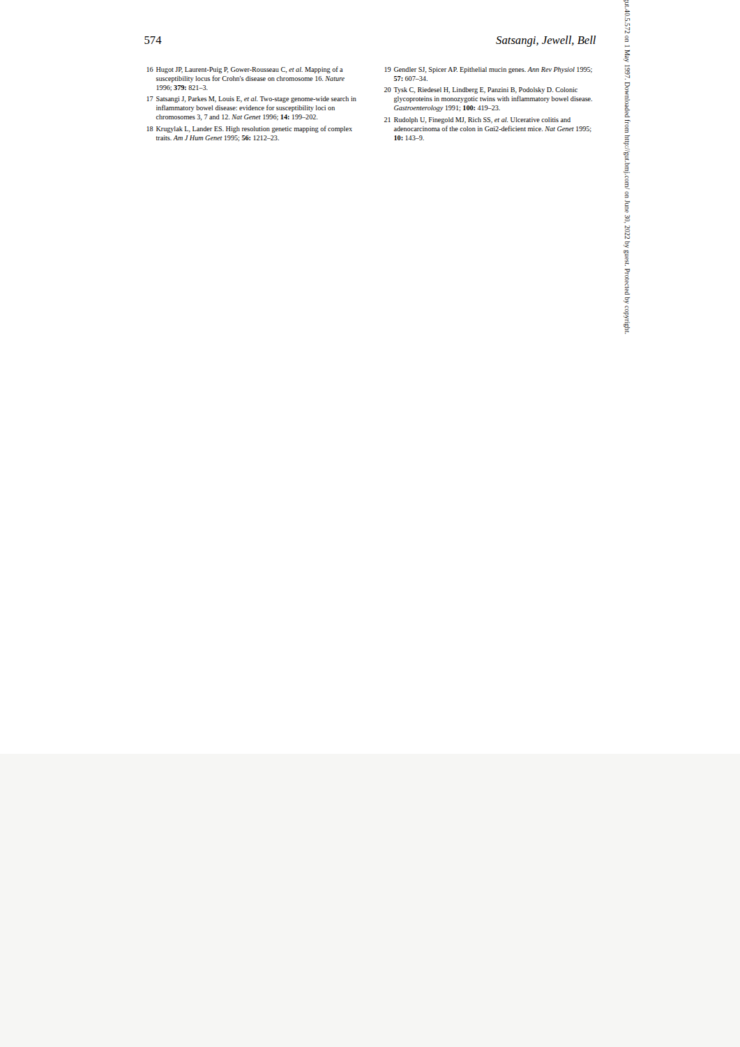574 Satsangi, Jewell, Bell
16 Hugot JP, Laurent-Puig P, Gower-Rousseau C, et al. Mapping of a susceptibility locus for Crohn's disease on chromosome 16. Nature 1996; 379: 821–3.
17 Satsangi J, Parkes M, Louis E, et al. Two-stage genome-wide search in inflammatory bowel disease: evidence for susceptibility loci on chromosomes 3, 7 and 12. Nat Genet 1996; 14: 199–202.
18 Krugylak L, Lander ES. High resolution genetic mapping of complex traits. Am J Hum Genet 1995; 56: 1212–23.
19 Gendler SJ, Spicer AP. Epithelial mucin genes. Ann Rev Physiol 1995; 57: 607–34.
20 Tysk C, Riedesel H, Lindberg E, Panzini B, Podolsky D. Colonic glycoproteins in monozygotic twins with inflammatory bowel disease. Gastroenterology 1991; 100: 419–23.
21 Rudolph U, Finegold MJ, Rich SS, et al. Ulcerative colitis and adenocarcinoma of the colon in Gαi2-deficient mice. Nat Genet 1995; 10: 143–9.
Gut: first published as 10.1136/gut.40.5.572 on 1 May 1997. Downloaded from http://gut.bmj.com/ on June 30, 2022 by guest. Protected by copyright.